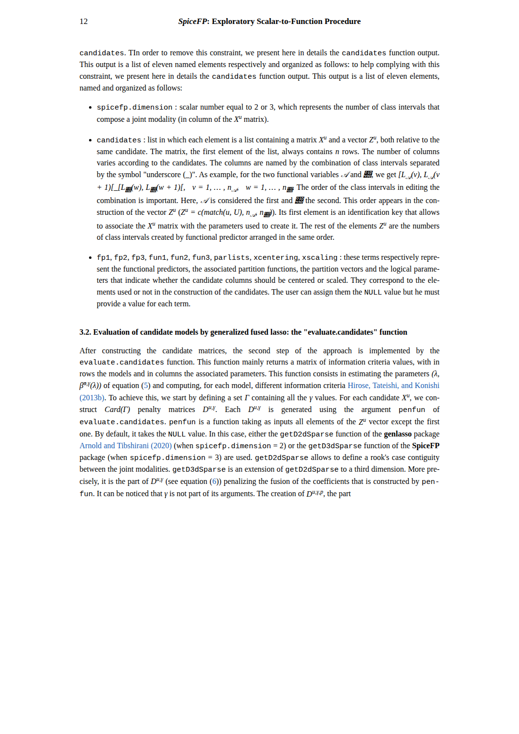12 SpiceFP: Exploratory Scalar-to-Function Procedure
candidates. TIn order to remove this constraint, we present here in details the candidates function output. This output is a list of eleven named elements respectively and organized as follows: to help complying with this constraint, we present here in details the candidates function output. This output is a list of eleven elements, named and organized as follows:
spicefp.dimension : scalar number equal to 2 or 3, which represents the number of class intervals that compose a joint modality (in column of the Xu matrix).
candidates : list in which each element is a list containing a matrix Xu and a vector Zu, both relative to the same candidate. The matrix, the first element of the list, always contains n rows. The number of columns varies according to the candidates. The columns are named by the combination of class intervals separated by the symbol "underscore (_)". As example, for the two functional variables 𝒜 and 𝒝, we get [L𝒜(v), L𝒜(v + 1)[_[L𝒝(w), L𝒝(w + 1)[, v = 1, … , n𝒜, w = 1, … , n𝒝. The order of the class intervals in editing the combination is important. Here, 𝒜 is considered the first and 𝒝 the second. This order appears in the construction of the vector Zu (Zu = c(match(u, U), n𝒜, n𝒝)). Its first element is an identification key that allows to associate the Xu matrix with the parameters used to create it. The rest of the elements Zu are the numbers of class intervals created by functional predictor arranged in the same order.
fp1, fp2, fp3, fun1, fun2, fun3, parlists, xcentering, xscaling : these terms respectively represent the functional predictors, the associated partition functions, the partition vectors and the logical parameters that indicate whether the candidate columns should be centered or scaled. They correspond to the elements used or not in the construction of the candidates. The user can assign them the NULL value but he must provide a value for each term.
3.2. Evaluation of candidate models by generalized fused lasso: the "evaluate.candidates" function
After constructing the candidate matrices, the second step of the approach is implemented by the evaluate.candidates function. This function mainly returns a matrix of information criteria values, with in rows the models and in columns the associated parameters. This function consists in estimating the parameters (λ, β̂u,γ(λ)) of equation (5) and computing, for each model, different information criteria Hirose, Tateishi, and Konishi (2013b). To achieve this, we start by defining a set Γ containing all the γ values. For each candidate Xu, we construct Card(Γ) penalty matrices Du,γ. Each Du,γ is generated using the argument penfun of evaluate.candidates. penfun is a function taking as inputs all elements of the Zu vector except the first one. By default, it takes the NULL value. In this case, either the getD2dSparse function of the genlasso package Arnold and Tibshirani (2020) (when spicefp.dimension = 2) or the getD3dSparse function of the SpiceFP package (when spicefp.dimension = 3) are used. getD2dSparse allows to define a rook's case contiguity between the joint modalities. getD3dSparse is an extension of getD2dSparse to a third dimension. More precisely, it is the part of Du,γ (see equation (6)) penalizing the fusion of the coefficients that is constructed by penfun. It can be noticed that γ is not part of its arguments. The creation of Du,γ,p, the part